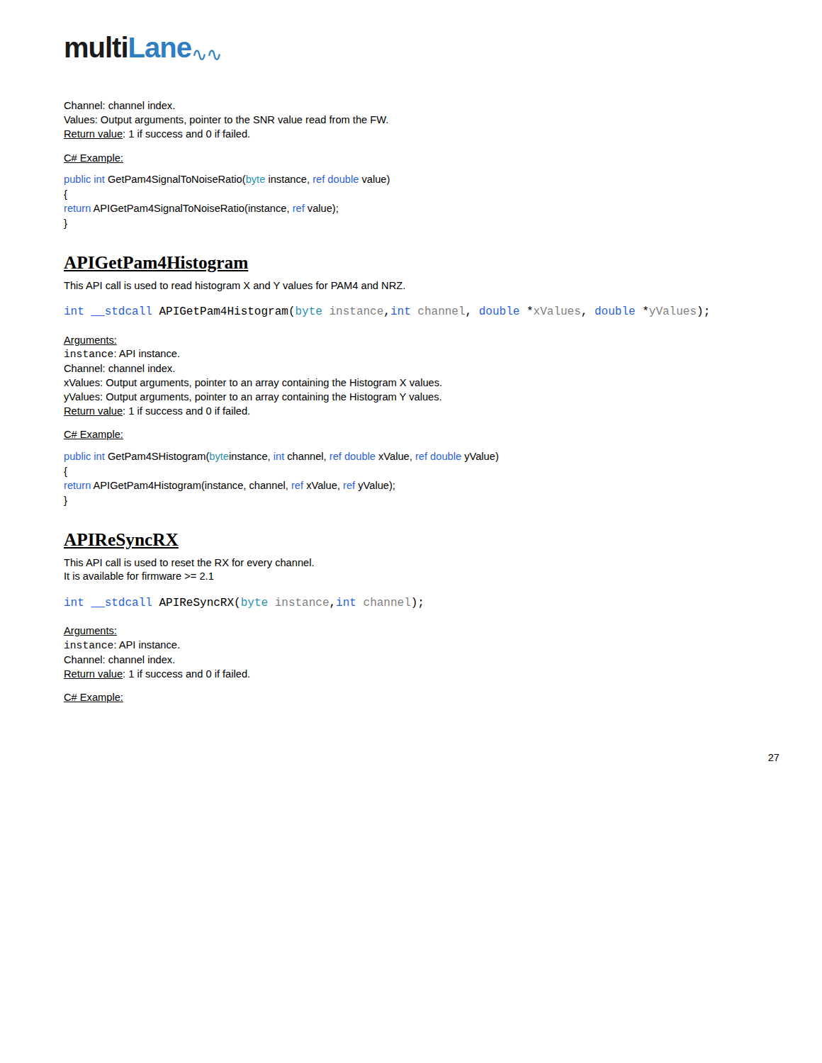multi Lane∿∿
Channel: channel index.
Values: Output arguments, pointer to the SNR value read from the FW.
Return value: 1 if success and 0 if failed.
C# Example:
public int GetPam4SignalToNoiseRatio(byte instance, ref double value)
{
return APIGetPam4SignalToNoiseRatio(instance, ref value);
}
APIGetPam4Histogram
This API call is used to read histogram X and Y values for PAM4 and NRZ.
int __stdcall APIGetPam4Histogram(byte instance,int channel, double *xValues, double *yValues);
Arguments:
instance: API instance.
Channel: channel index.
xValues: Output arguments, pointer to an array containing the Histogram X values.
yValues: Output arguments, pointer to an array containing the Histogram Y values.
Return value: 1 if success and 0 if failed.
C# Example:
public int GetPam4SHistogram(byteinstance, int channel, ref double xValue, ref double yValue)
{
return APIGetPam4Histogram(instance, channel, ref xValue, ref yValue);
}
APIReSyncRX
This API call is used to reset the RX for every channel.
It is available for firmware >= 2.1
int __stdcall APIReSyncRX(byte instance,int channel);
Arguments:
instance: API instance.
Channel: channel index.
Return value: 1 if success and 0 if failed.
C# Example:
27